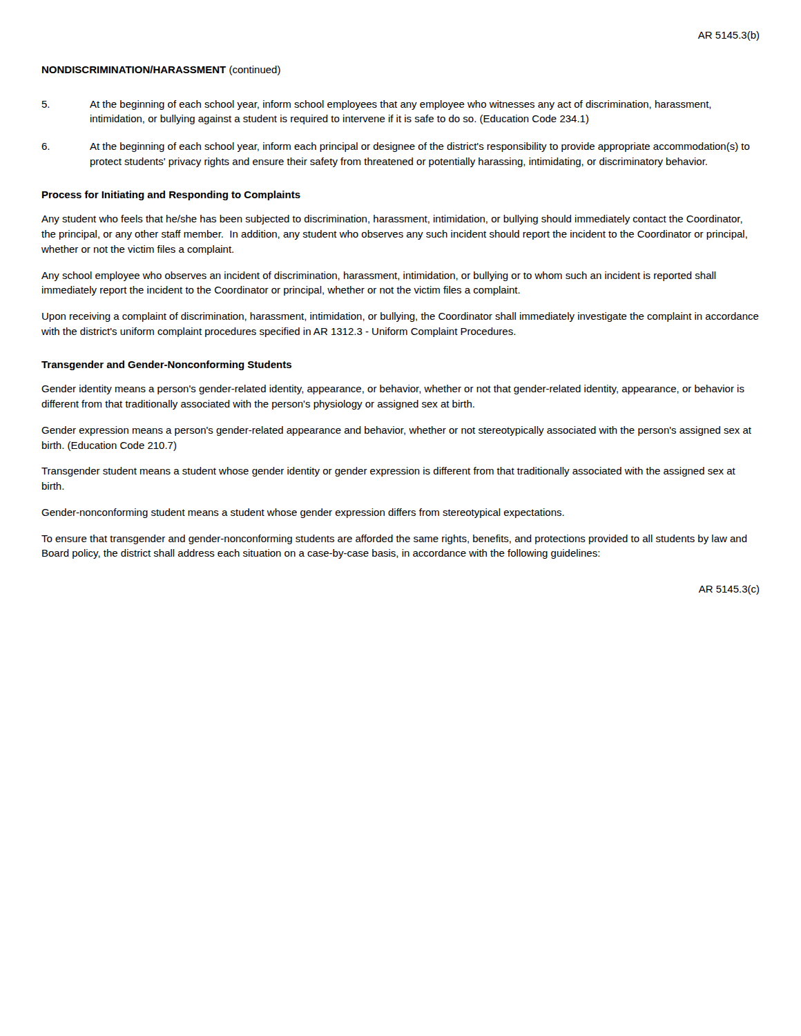AR 5145.3(b)
NONDISCRIMINATION/HARASSMENT (continued)
5. At the beginning of each school year, inform school employees that any employee who witnesses any act of discrimination, harassment, intimidation, or bullying against a student is required to intervene if it is safe to do so. (Education Code 234.1)
6. At the beginning of each school year, inform each principal or designee of the district's responsibility to provide appropriate accommodation(s) to protect students' privacy rights and ensure their safety from threatened or potentially harassing, intimidating, or discriminatory behavior.
Process for Initiating and Responding to Complaints
Any student who feels that he/she has been subjected to discrimination, harassment, intimidation, or bullying should immediately contact the Coordinator, the principal, or any other staff member. In addition, any student who observes any such incident should report the incident to the Coordinator or principal, whether or not the victim files a complaint.
Any school employee who observes an incident of discrimination, harassment, intimidation, or bullying or to whom such an incident is reported shall immediately report the incident to the Coordinator or principal, whether or not the victim files a complaint.
Upon receiving a complaint of discrimination, harassment, intimidation, or bullying, the Coordinator shall immediately investigate the complaint in accordance with the district's uniform complaint procedures specified in AR 1312.3 - Uniform Complaint Procedures.
Transgender and Gender-Nonconforming Students
Gender identity means a person's gender-related identity, appearance, or behavior, whether or not that gender-related identity, appearance, or behavior is different from that traditionally associated with the person's physiology or assigned sex at birth.
Gender expression means a person's gender-related appearance and behavior, whether or not stereotypically associated with the person's assigned sex at birth. (Education Code 210.7)
Transgender student means a student whose gender identity or gender expression is different from that traditionally associated with the assigned sex at birth.
Gender-nonconforming student means a student whose gender expression differs from stereotypical expectations.
To ensure that transgender and gender-nonconforming students are afforded the same rights, benefits, and protections provided to all students by law and Board policy, the district shall address each situation on a case-by-case basis, in accordance with the following guidelines:
AR 5145.3(c)